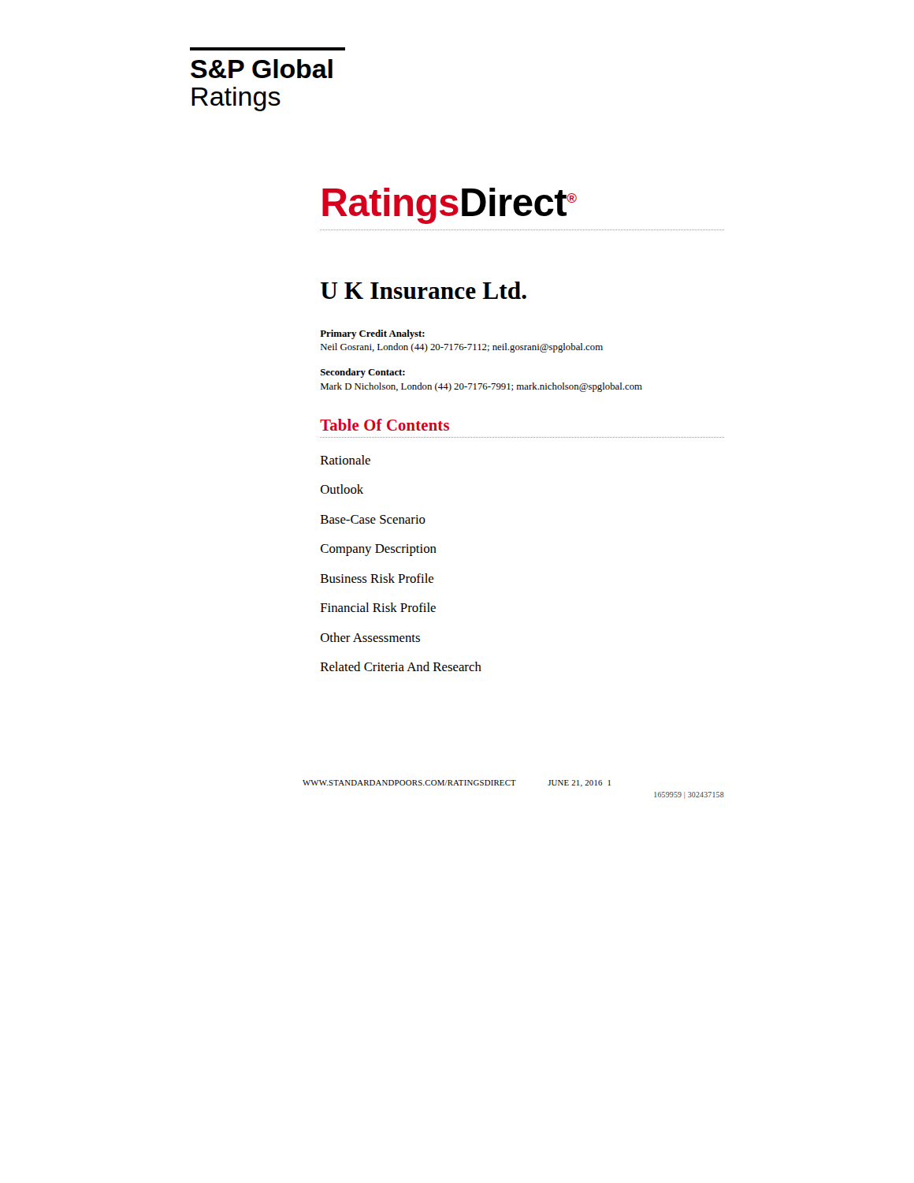S&P Global
Ratings
Ratings Direct®
U K Insurance Ltd.
Primary Credit Analyst:
Neil Gosrani, London (44) 20-7176-7112; neil.gosrani@spglobal.com
Secondary Contact:
Mark D Nicholson, London (44) 20-7176-7991; mark.nicholson@spglobal.com
Table Of Contents
Rationale
Outlook
Base-Case Scenario
Company Description
Business Risk Profile
Financial Risk Profile
Other Assessments
Related Criteria And Research
WWW.STANDARDANDPOORS.COM/RATINGSDIRECT
JUNE 21, 2016 1
1659959 | 302437158